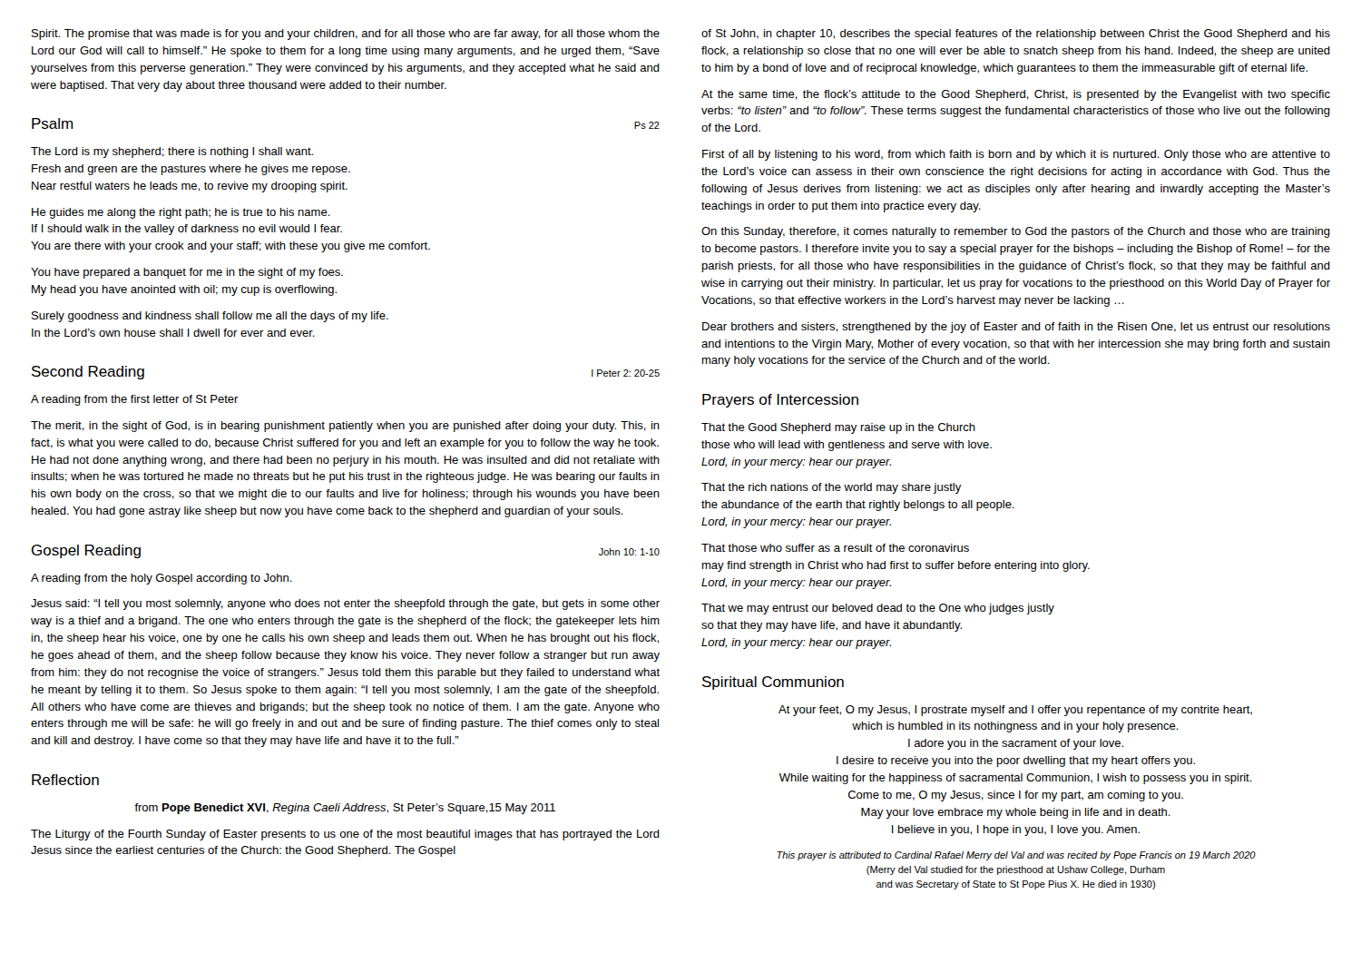Spirit. The promise that was made is for you and your children, and for all those who are far away, for all those whom the Lord our God will call to himself.” He spoke to them for a long time using many arguments, and he urged them, “Save yourselves from this perverse generation.” They were convinced by his arguments, and they accepted what he said and were baptised. That very day about three thousand were added to their number.
Psalm
Ps 22
The Lord is my shepherd; there is nothing I shall want.
Fresh and green are the pastures where he gives me repose.
Near restful waters he leads me, to revive my drooping spirit.
He guides me along the right path; he is true to his name.
If I should walk in the valley of darkness no evil would I fear.
You are there with your crook and your staff; with these you give me comfort.
You have prepared a banquet for me in the sight of my foes.
My head you have anointed with oil; my cup is overflowing.
Surely goodness and kindness shall follow me all the days of my life.
In the Lord’s own house shall I dwell for ever and ever.
Second Reading
I Peter 2: 20-25
A reading from the first letter of St Peter
The merit, in the sight of God, is in bearing punishment patiently when you are punished after doing your duty. This, in fact, is what you were called to do, because Christ suffered for you and left an example for you to follow the way he took. He had not done anything wrong, and there had been no perjury in his mouth. He was insulted and did not retaliate with insults; when he was tortured he made no threats but he put his trust in the righteous judge. He was bearing our faults in his own body on the cross, so that we might die to our faults and live for holiness; through his wounds you have been healed. You had gone astray like sheep but now you have come back to the shepherd and guardian of your souls.
Gospel Reading
John 10: 1-10
A reading from the holy Gospel according to John.
Jesus said: “I tell you most solemnly, anyone who does not enter the sheepfold through the gate, but gets in some other way is a thief and a brigand. The one who enters through the gate is the shepherd of the flock; the gatekeeper lets him in, the sheep hear his voice, one by one he calls his own sheep and leads them out. When he has brought out his flock, he goes ahead of them, and the sheep follow because they know his voice. They never follow a stranger but run away from him: they do not recognise the voice of strangers.” Jesus told them this parable but they failed to understand what he meant by telling it to them. So Jesus spoke to them again: “I tell you most solemnly, I am the gate of the sheepfold. All others who have come are thieves and brigands; but the sheep took no notice of them. I am the gate. Anyone who enters through me will be safe: he will go freely in and out and be sure of finding pasture. The thief comes only to steal and kill and destroy. I have come so that they may have life and have it to the full.”
Reflection
from Pope Benedict XVI, Regina Caeli Address, St Peter’s Square,15 May 2011
The Liturgy of the Fourth Sunday of Easter presents to us one of the most beautiful images that has portrayed the Lord Jesus since the earliest centuries of the Church: the Good Shepherd. The Gospel
of St John, in chapter 10, describes the special features of the relationship between Christ the Good Shepherd and his flock, a relationship so close that no one will ever be able to snatch sheep from his hand. Indeed, the sheep are united to him by a bond of love and of reciprocal knowledge, which guarantees to them the immeasurable gift of eternal life.
At the same time, the flock’s attitude to the Good Shepherd, Christ, is presented by the Evangelist with two specific verbs: “to listen” and “to follow”. These terms suggest the fundamental characteristics of those who live out the following of the Lord.
First of all by listening to his word, from which faith is born and by which it is nurtured. Only those who are attentive to the Lord’s voice can assess in their own conscience the right decisions for acting in accordance with God. Thus the following of Jesus derives from listening: we act as disciples only after hearing and inwardly accepting the Master’s teachings in order to put them into practice every day.
On this Sunday, therefore, it comes naturally to remember to God the pastors of the Church and those who are training to become pastors. I therefore invite you to say a special prayer for the bishops – including the Bishop of Rome! – for the parish priests, for all those who have responsibilities in the guidance of Christ’s flock, so that they may be faithful and wise in carrying out their ministry. In particular, let us pray for vocations to the priesthood on this World Day of Prayer for Vocations, so that effective workers in the Lord’s harvest may never be lacking …
Dear brothers and sisters, strengthened by the joy of Easter and of faith in the Risen One, let us entrust our resolutions and intentions to the Virgin Mary, Mother of every vocation, so that with her intercession she may bring forth and sustain many holy vocations for the service of the Church and of the world.
Prayers of Intercession
That the Good Shepherd may raise up in the Church
those who will lead with gentleness and serve with love.
Lord, in your mercy: hear our prayer.
That the rich nations of the world may share justly
the abundance of the earth that rightly belongs to all people.
Lord, in your mercy: hear our prayer.
That those who suffer as a result of the coronavirus
may find strength in Christ who had first to suffer before entering into glory.
Lord, in your mercy: hear our prayer.
That we may entrust our beloved dead to the One who judges justly
so that they may have life, and have it abundantly.
Lord, in your mercy: hear our prayer.
Spiritual Communion
At your feet, O my Jesus, I prostrate myself and I offer you repentance of my contrite heart,
which is humbled in its nothingness and in your holy presence.
I adore you in the sacrament of your love.
I desire to receive you into the poor dwelling that my heart offers you.
While waiting for the happiness of sacramental Communion, I wish to possess you in spirit.
Come to me, O my Jesus, since I for my part, am coming to you.
May your love embrace my whole being in life and in death.
I believe in you, I hope in you, I love you. Amen.
This prayer is attributed to Cardinal Rafael Merry del Val and was recited by Pope Francis on 19 March 2020
(Merry del Val studied for the priesthood at Ushaw College, Durham
and was Secretary of State to St Pope Pius X. He died in 1930)